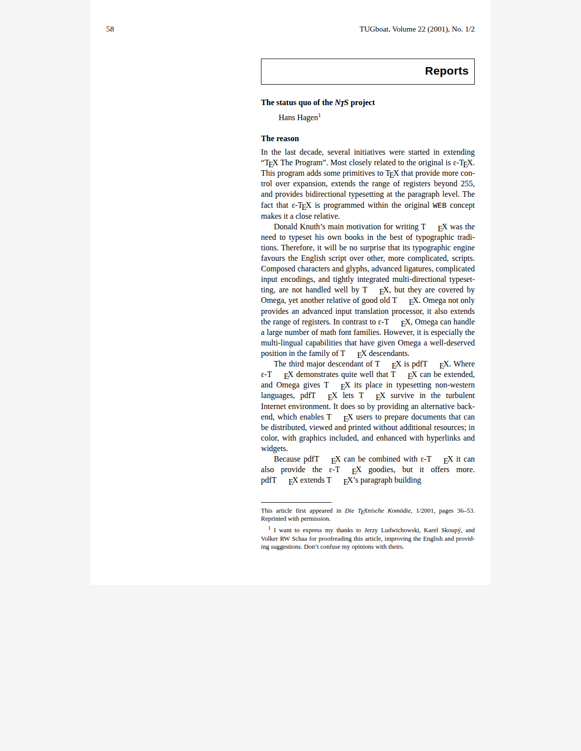58 TUGboat, Volume 22 (2001), No. 1/2
Reports
The status quo of the NTS project
Hans Hagen1
The reason
In the last decade, several initiatives were started in extending “Te X The Program”. Most closely related to the original is ε-Te X. This program adds some primitives to Te X that provide more control over expansion, extends the range of registers beyond 255, and provides bidirectional typesetting at the paragraph level. The fact that ε-Te X is programmed within the original WEB concept makes it a close relative.
Donald Knuth’s main motivation for writing Te X was the need to typeset his own books in the best of typographic traditions. Therefore, it will be no surprise that its typographic engine favours the English script over other, more complicated, scripts. Composed characters and glyphs, advanced ligatures, complicated input encodings, and tightly integrated multi-directional typesetting, are not handled well by Te X, but they are covered by Omega, yet another relative of good old Te X. Omega not only provides an advanced input translation processor, it also extends the range of registers. In contrast to ε-Te X, Omega can handle a large number of math font families. However, it is especially the multi-lingual capabilities that have given Omega a well-deserved position in the family of Te X descendants.
The third major descendant of Te X is pdfTe X. Where ε-Te X demonstrates quite well that Te X can be extended, and Omega gives Te X its place in typesetting non-western languages, pdfTe X lets Te X survive in the turbulent Internet environment. It does so by providing an alternative back-end, which enables Te X users to prepare documents that can be distributed, viewed and printed without additional resources; in color, with graphics included, and enhanced with hyperlinks and widgets.
Because pdfTe X can be combined with ε-Te X it can also provide the ε-Te X goodies, but it offers more. pdfTe X extends Te X’s paragraph building
This article first appeared in Die Te Xnische Komödie, 1/2001, pages 36–53. Reprinted with permission.
1 I want to express my thanks to Jerzy Ludwichowski, Karel Skoupý, and Volker RW Schaa for proofreading this article, improving the English and providing suggestions. Don’t confuse my opinions with theirs.